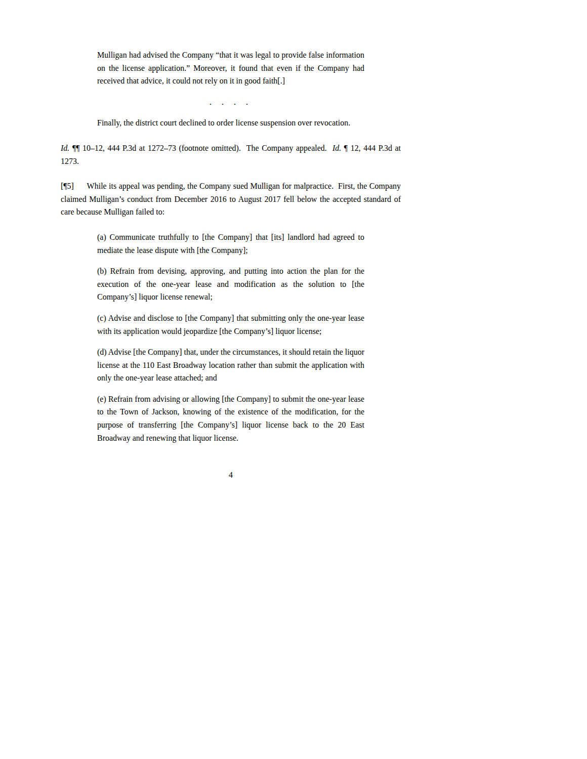Mulligan had advised the Company “that it was legal to provide false information on the license application.” Moreover, it found that even if the Company had received that advice, it could not rely on it in good faith[.]
. . . .
Finally, the district court declined to order license suspension over revocation.
Id. ¶¶ 10–12, 444 P.3d at 1272–73 (footnote omitted). The Company appealed. Id. ¶ 12, 444 P.3d at 1273.
[¶5] While its appeal was pending, the Company sued Mulligan for malpractice. First, the Company claimed Mulligan’s conduct from December 2016 to August 2017 fell below the accepted standard of care because Mulligan failed to:
(a) Communicate truthfully to [the Company] that [its] landlord had agreed to mediate the lease dispute with [the Company];
(b) Refrain from devising, approving, and putting into action the plan for the execution of the one-year lease and modification as the solution to [the Company’s] liquor license renewal;
(c) Advise and disclose to [the Company] that submitting only the one-year lease with its application would jeopardize [the Company’s] liquor license;
(d) Advise [the Company] that, under the circumstances, it should retain the liquor license at the 110 East Broadway location rather than submit the application with only the one-year lease attached; and
(e) Refrain from advising or allowing [the Company] to submit the one-year lease to the Town of Jackson, knowing of the existence of the modification, for the purpose of transferring [the Company’s] liquor license back to the 20 East Broadway and renewing that liquor license.
4